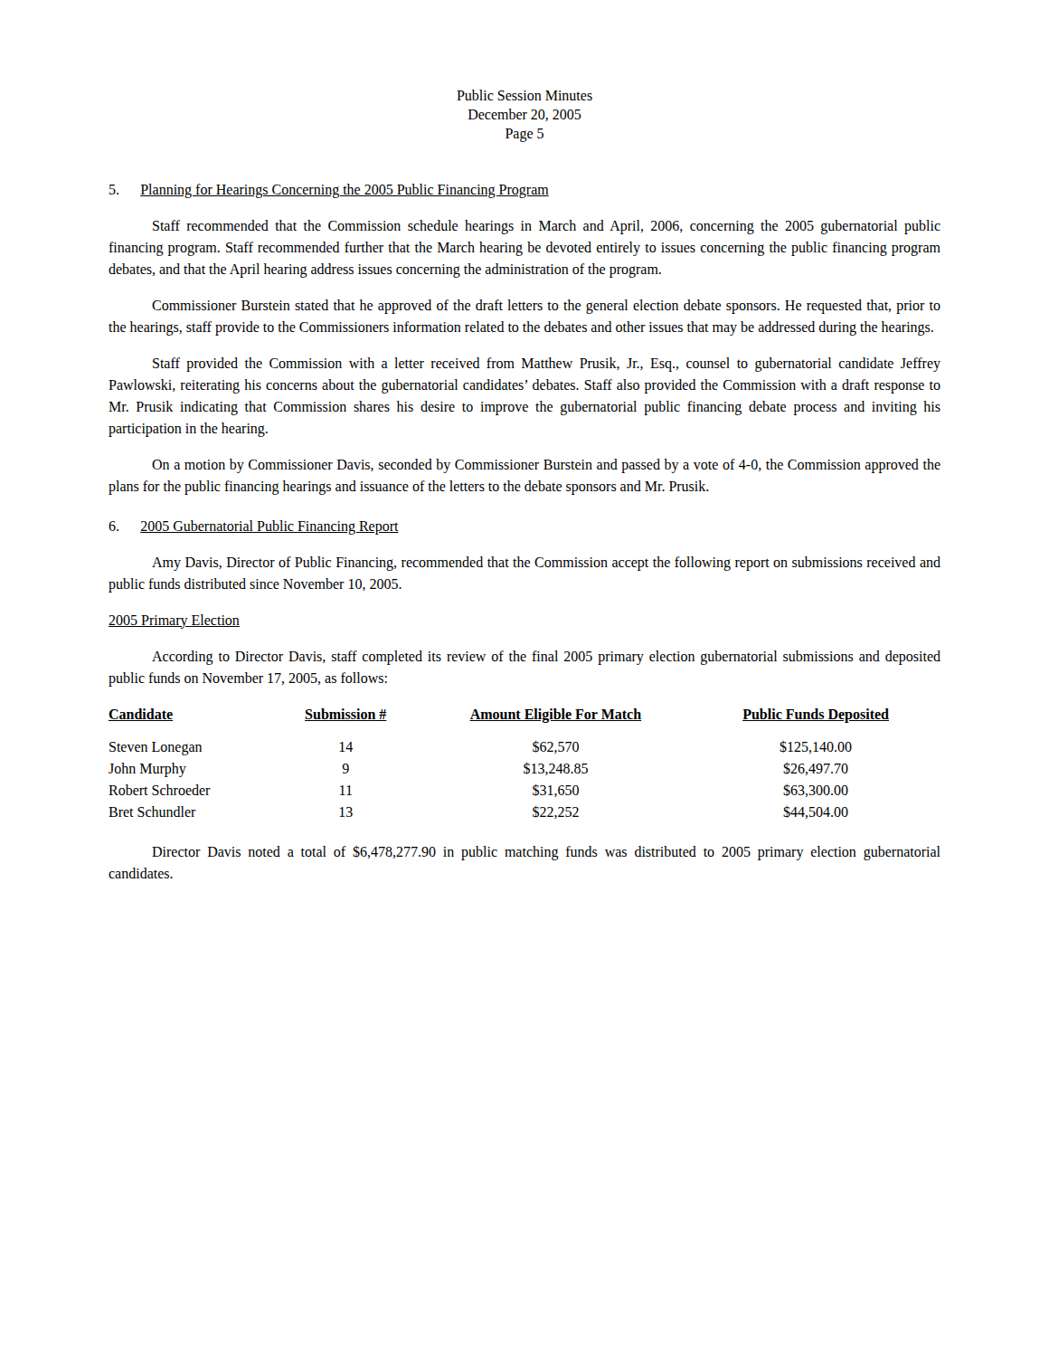Public Session Minutes
December 20, 2005
Page 5
5. Planning for Hearings Concerning the 2005 Public Financing Program
Staff recommended that the Commission schedule hearings in March and April, 2006, concerning the 2005 gubernatorial public financing program. Staff recommended further that the March hearing be devoted entirely to issues concerning the public financing program debates, and that the April hearing address issues concerning the administration of the program.
Commissioner Burstein stated that he approved of the draft letters to the general election debate sponsors. He requested that, prior to the hearings, staff provide to the Commissioners information related to the debates and other issues that may be addressed during the hearings.
Staff provided the Commission with a letter received from Matthew Prusik, Jr., Esq., counsel to gubernatorial candidate Jeffrey Pawlowski, reiterating his concerns about the gubernatorial candidates’ debates. Staff also provided the Commission with a draft response to Mr. Prusik indicating that Commission shares his desire to improve the gubernatorial public financing debate process and inviting his participation in the hearing.
On a motion by Commissioner Davis, seconded by Commissioner Burstein and passed by a vote of 4-0, the Commission approved the plans for the public financing hearings and issuance of the letters to the debate sponsors and Mr. Prusik.
6. 2005 Gubernatorial Public Financing Report
Amy Davis, Director of Public Financing, recommended that the Commission accept the following report on submissions received and public funds distributed since November 10, 2005.
2005 Primary Election
According to Director Davis, staff completed its review of the final 2005 primary election gubernatorial submissions and deposited public funds on November 17, 2005, as follows:
| Candidate | Submission # | Amount Eligible For Match | Public Funds Deposited |
| --- | --- | --- | --- |
| Steven Lonegan | 14 | $62,570 | $125,140.00 |
| John Murphy | 9 | $13,248.85 | $26,497.70 |
| Robert Schroeder | 11 | $31,650 | $63,300.00 |
| Bret Schundler | 13 | $22,252 | $44,504.00 |
Director Davis noted a total of $6,478,277.90 in public matching funds was distributed to 2005 primary election gubernatorial candidates.